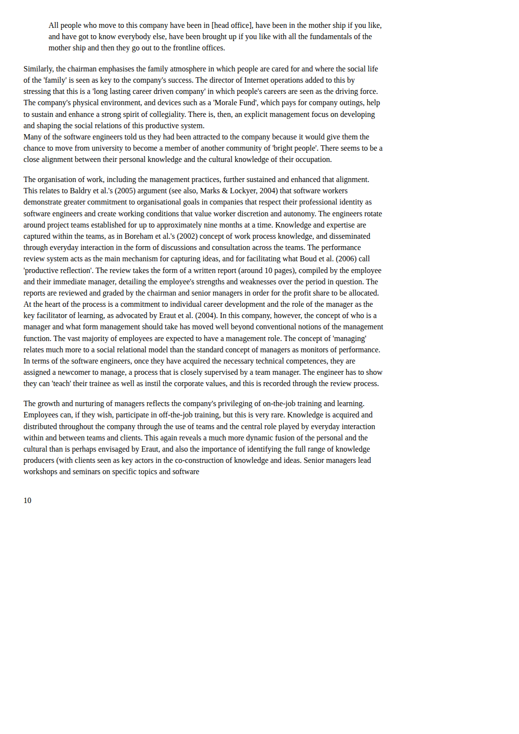All people who move to this company have been in [head office], have been in the mother ship if you like, and have got to know everybody else, have been brought up if you like with all the fundamentals of the mother ship and then they go out to the frontline offices.
Similarly, the chairman emphasises the family atmosphere in which people are cared for and where the social life of the 'family' is seen as key to the company's success. The director of Internet operations added to this by stressing that this is a 'long lasting career driven company' in which people's careers are seen as the driving force. The company's physical environment, and devices such as a 'Morale Fund', which pays for company outings, help to sustain and enhance a strong spirit of collegiality. There is, then, an explicit management focus on developing and shaping the social relations of this productive system.
Many of the software engineers told us they had been attracted to the company because it would give them the chance to move from university to become a member of another community of 'bright people'. There seems to be a close alignment between their personal knowledge and the cultural knowledge of their occupation.
The organisation of work, including the management practices, further sustained and enhanced that alignment. This relates to Baldry et al.'s (2005) argument (see also, Marks & Lockyer, 2004) that software workers demonstrate greater commitment to organisational goals in companies that respect their professional identity as software engineers and create working conditions that value worker discretion and autonomy. The engineers rotate around project teams established for up to approximately nine months at a time. Knowledge and expertise are captured within the teams, as in Boreham et al.'s (2002) concept of work process knowledge, and disseminated through everyday interaction in the form of discussions and consultation across the teams. The performance review system acts as the main mechanism for capturing ideas, and for facilitating what Boud et al. (2006) call 'productive reflection'. The review takes the form of a written report (around 10 pages), compiled by the employee and their immediate manager, detailing the employee's strengths and weaknesses over the period in question. The reports are reviewed and graded by the chairman and senior managers in order for the profit share to be allocated. At the heart of the process is a commitment to individual career development and the role of the manager as the key facilitator of learning, as advocated by Eraut et al. (2004). In this company, however, the concept of who is a manager and what form management should take has moved well beyond conventional notions of the management function. The vast majority of employees are expected to have a management role. The concept of 'managing' relates much more to a social relational model than the standard concept of managers as monitors of performance. In terms of the software engineers, once they have acquired the necessary technical competences, they are assigned a newcomer to manage, a process that is closely supervised by a team manager. The engineer has to show they can 'teach' their trainee as well as instil the corporate values, and this is recorded through the review process.
The growth and nurturing of managers reflects the company's privileging of on-the-job training and learning. Employees can, if they wish, participate in off-the-job training, but this is very rare. Knowledge is acquired and distributed throughout the company through the use of teams and the central role played by everyday interaction within and between teams and clients. This again reveals a much more dynamic fusion of the personal and the cultural than is perhaps envisaged by Eraut, and also the importance of identifying the full range of knowledge producers (with clients seen as key actors in the co-construction of knowledge and ideas. Senior managers lead workshops and seminars on specific topics and software
10